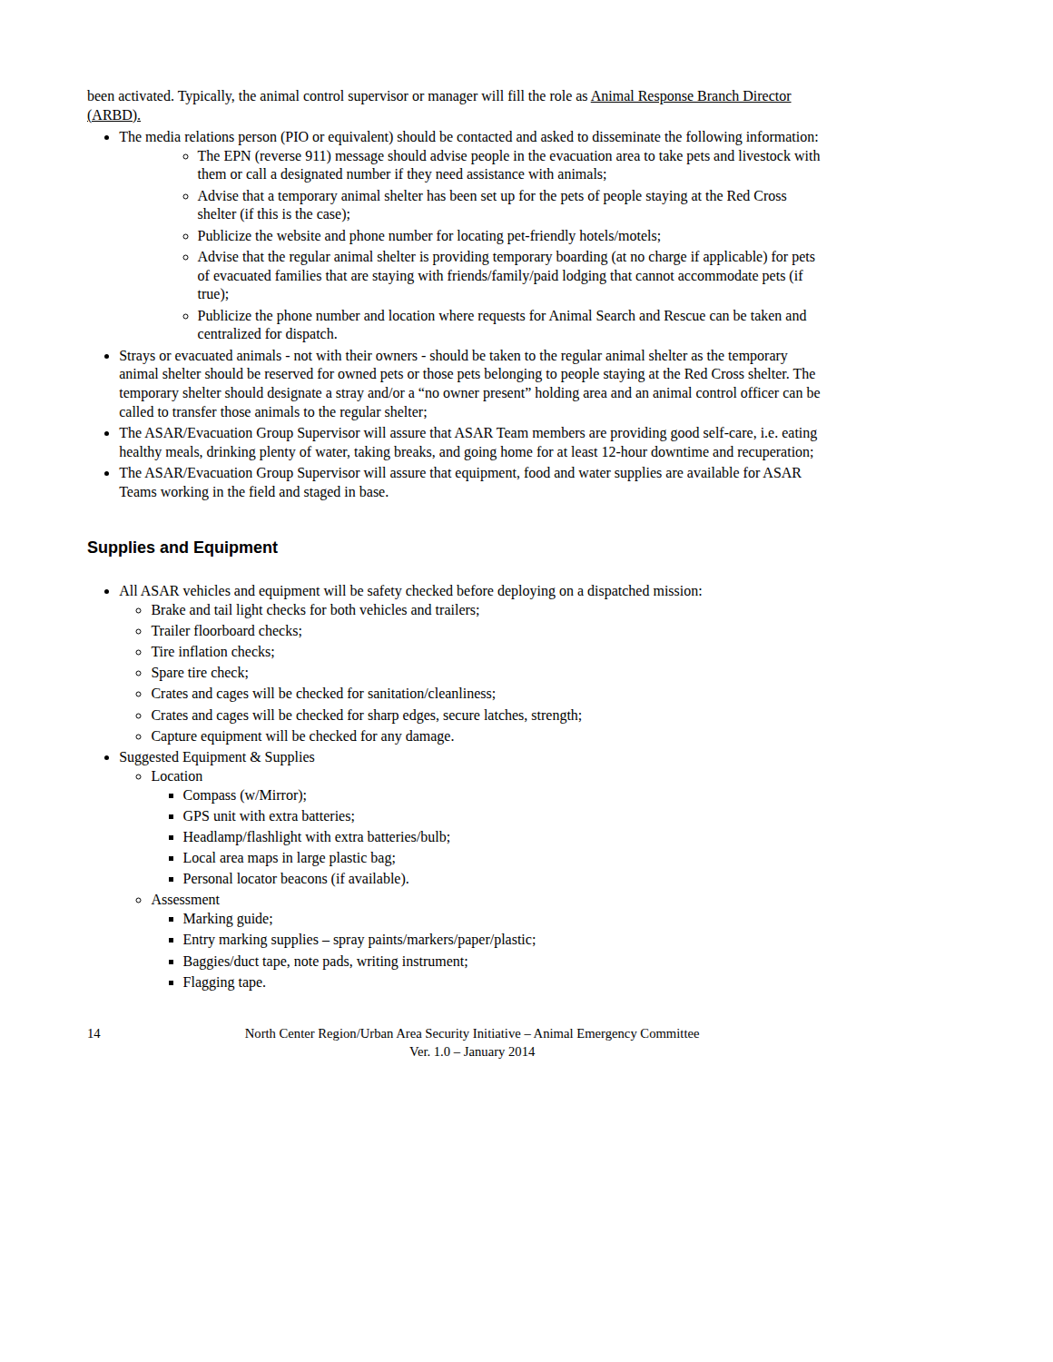been activated. Typically, the animal control supervisor or manager will fill the role as Animal Response Branch Director (ARBD).
The media relations person (PIO or equivalent) should be contacted and asked to disseminate the following information:
The EPN (reverse 911) message should advise people in the evacuation area to take pets and livestock with them or call a designated number if they need assistance with animals;
Advise that a temporary animal shelter has been set up for the pets of people staying at the Red Cross shelter (if this is the case);
Publicize the website and phone number for locating pet-friendly hotels/motels;
Advise that the regular animal shelter is providing temporary boarding (at no charge if applicable) for pets of evacuated families that are staying with friends/family/paid lodging that cannot accommodate pets (if true);
Publicize the phone number and location where requests for Animal Search and Rescue can be taken and centralized for dispatch.
Strays or evacuated animals - not with their owners - should be taken to the regular animal shelter as the temporary animal shelter should be reserved for owned pets or those pets belonging to people staying at the Red Cross shelter. The temporary shelter should designate a stray and/or a “no owner present” holding area and an animal control officer can be called to transfer those animals to the regular shelter;
The ASAR/Evacuation Group Supervisor will assure that ASAR Team members are providing good self-care, i.e. eating healthy meals, drinking plenty of water, taking breaks, and going home for at least 12-hour downtime and recuperation;
The ASAR/Evacuation Group Supervisor will assure that equipment, food and water supplies are available for ASAR Teams working in the field and staged in base.
Supplies and Equipment
All ASAR vehicles and equipment will be safety checked before deploying on a dispatched mission:
Brake and tail light checks for both vehicles and trailers;
Trailer floorboard checks;
Tire inflation checks;
Spare tire check;
Crates and cages will be checked for sanitation/cleanliness;
Crates and cages will be checked for sharp edges, secure latches, strength;
Capture equipment will be checked for any damage.
Suggested Equipment & Supplies
Location
Compass (w/Mirror);
GPS unit with extra batteries;
Headlamp/flashlight with extra batteries/bulb;
Local area maps in large plastic bag;
Personal locator beacons (if available).
Assessment
Marking guide;
Entry marking supplies – spray paints/markers/paper/plastic;
Baggies/duct tape, note pads, writing instrument;
Flagging tape.
14
North Center Region/Urban Area Security Initiative – Animal Emergency Committee
Ver. 1.0 – January 2014